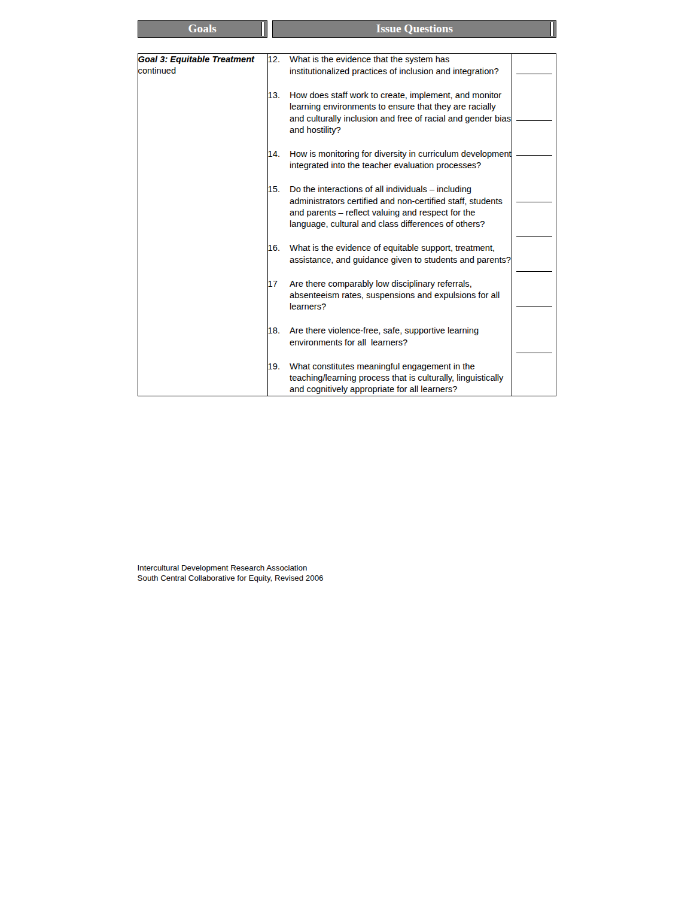Goals
Issue Questions
| Goal 3: Equitable Treatment continued | 12. What is the evidence that the system has institutionalized practices of inclusion and integration? 13. How does staff work to create, implement, and monitor learning environments to ensure that they are racially and culturally inclusion and free of racial and gender bias and hostility? 14. How is monitoring for diversity in curriculum development integrated into the teacher evaluation processes? 15. Do the interactions of all individuals – including administrators certified and non-certified staff, students and parents – reflect valuing and respect for the language, cultural and class differences of others? 16. What is the evidence of equitable support, treatment, assistance, and guidance given to students and parents? 17 Are there comparably low disciplinary referrals, absenteeism rates, suspensions and expulsions for all learners? 18. Are there violence-free, safe, supportive learning environments for all learners? 19. What constitutes meaningful engagement in the teaching/learning process that is culturally, linguistically and cognitively appropriate for all learners? | |
Intercultural Development Research Association
South Central Collaborative for Equity, Revised 2006